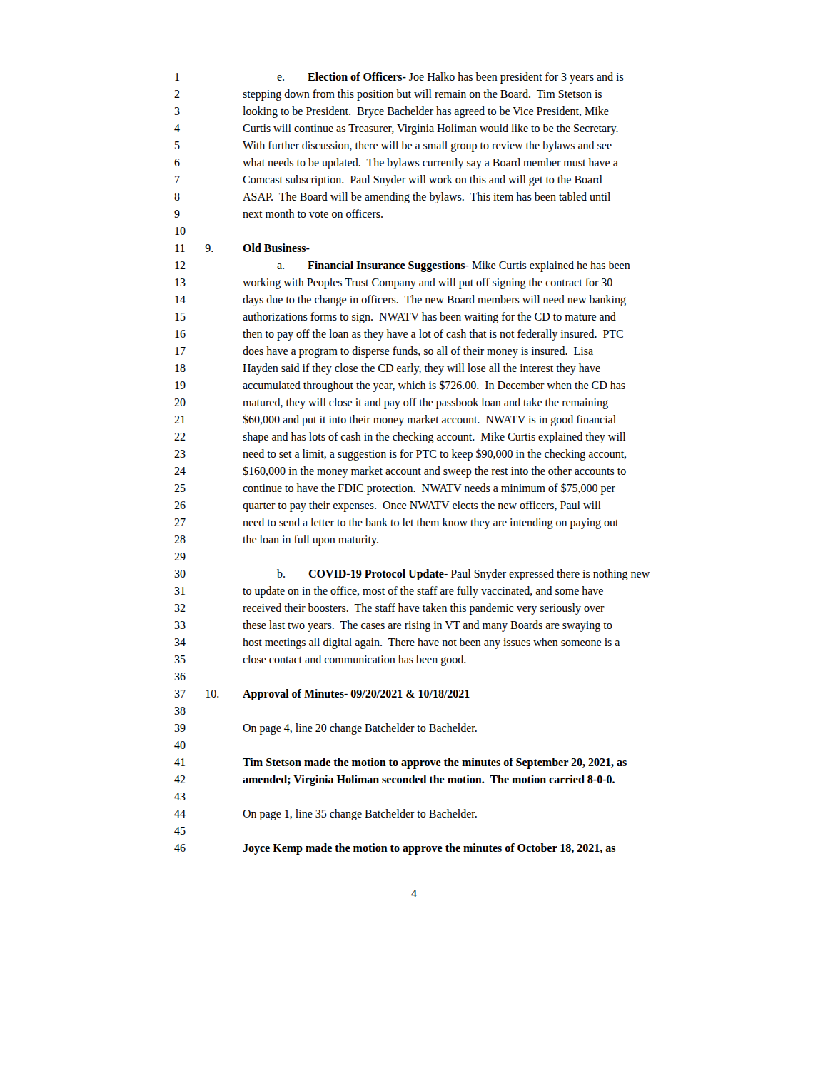| 1 | | e. Election of Officers- Joe Halko has been president for 3 years and is |
| 2 | | stepping down from this position but will remain on the Board. Tim Stetson is |
| 3 | | looking to be President. Bryce Bachelder has agreed to be Vice President, Mike |
| 4 | | Curtis will continue as Treasurer, Virginia Holiman would like to be the Secretary. |
| 5 | | With further discussion, there will be a small group to review the bylaws and see |
| 6 | | what needs to be updated. The bylaws currently say a Board member must have a |
| 7 | | Comcast subscription. Paul Snyder will work on this and will get to the Board |
| 8 | | ASAP. The Board will be amending the bylaws. This item has been tabled until |
| 9 | | next month to vote on officers. |
| 10 | | |
| 11 | 9. | Old Business- |
| 12 | | a. Financial Insurance Suggestions - Mike Curtis explained he has been |
| 13 | | working with Peoples Trust Company and will put off signing the contract for 30 |
| 14 | | days due to the change in officers. The new Board members will need new banking |
| 15 | | authorizations forms to sign. NWATV has been waiting for the CD to mature and |
| 16 | | then to pay off the loan as they have a lot of cash that is not federally insured. PTC |
| 17 | | does have a program to disperse funds, so all of their money is insured. Lisa |
| 18 | | Hayden said if they close the CD early, they will lose all the interest they have |
| 19 | | accumulated throughout the year, which is $726.00. In December when the CD has |
| 20 | | matured, they will close it and pay off the passbook loan and take the remaining |
| 21 | | $60,000 and put it into their money market account. NWATV is in good financial |
| 22 | | shape and has lots of cash in the checking account. Mike Curtis explained they will |
| 23 | | need to set a limit, a suggestion is for PTC to keep $90,000 in the checking account, |
| 24 | | $160,000 in the money market account and sweep the rest into the other accounts to |
| 25 | | continue to have the FDIC protection. NWATV needs a minimum of $75,000 per |
| 26 | | quarter to pay their expenses. Once NWATV elects the new officers, Paul will |
| 27 | | need to send a letter to the bank to let them know they are intending on paying out |
| 28 | | the loan in full upon maturity. |
| 29 | | |
| 30 | | b. COVID-19 Protocol Update - Paul Snyder expressed there is nothing new |
| 31 | | to update on in the office, most of the staff are fully vaccinated, and some have |
| 32 | | received their boosters. The staff have taken this pandemic very seriously over |
| 33 | | these last two years. The cases are rising in VT and many Boards are swaying to |
| 34 | | host meetings all digital again. There have not been any issues when someone is a |
| 35 | | close contact and communication has been good. |
| 36 | | |
| 37 | 10. | Approval of Minutes- 09/20/2021 & 10/18/2021 |
| 38 | | |
| 39 | | On page 4, line 20 change Batchelder to Bachelder. |
| 40 | | |
| 41 | | Tim Stetson made the motion to approve the minutes of September 20, 2021, as |
| 42 | | amended; Virginia Holiman seconded the motion. The motion carried 8-0-0. |
| 43 | | |
| 44 | | On page 1, line 35 change Batchelder to Bachelder. |
| 45 | | |
| 46 | | Joyce Kemp made the motion to approve the minutes of October 18, 2021, as |
4